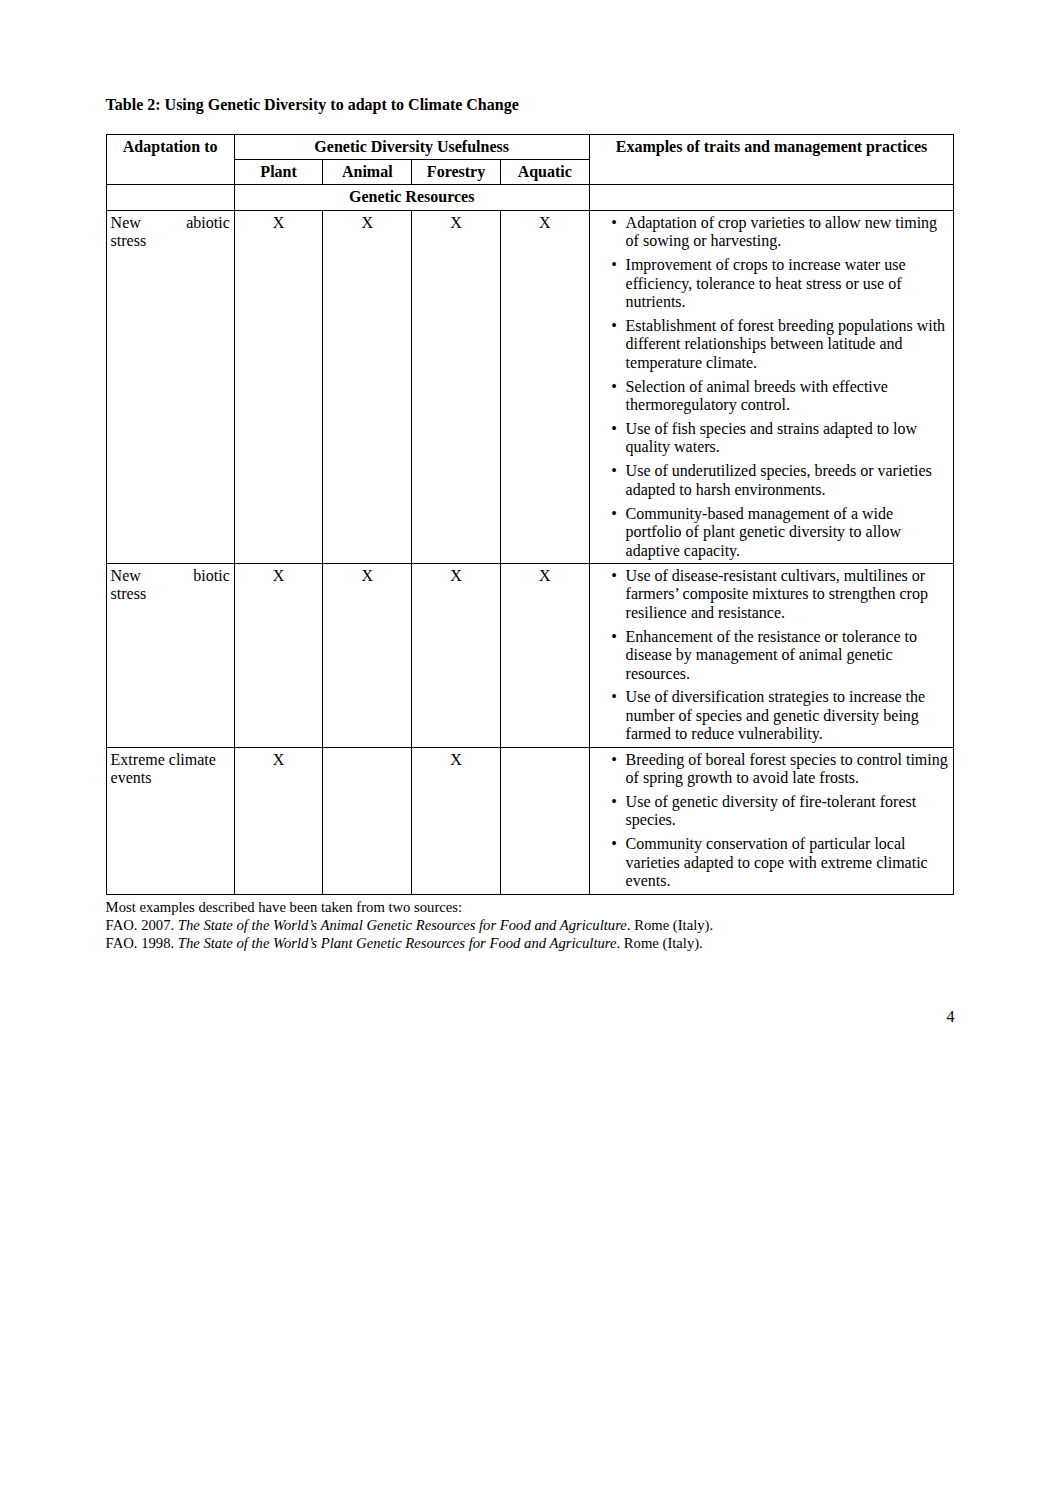Table 2: Using Genetic Diversity to adapt to Climate Change
| Adaptation to | Genetic Diversity Usefulness | Examples of traits and management practices |
| --- | --- | --- |
| Plant | Animal | Forestry | Aquatic |
| | Genetic Resources | |
| New abiotic stress | X | X | X | X | Adaptation of crop varieties to allow new timing of sowing or harvesting. Improvement of crops to increase water use efficiency, tolerance to heat stress or use of nutrients. Establishment of forest breeding populations with different relationships between latitude and temperature climate. Selection of animal breeds with effective thermoregulatory control. Use of fish species and strains adapted to low quality waters. Use of underutilized species, breeds or varieties adapted to harsh environments. Community-based management of a wide portfolio of plant genetic diversity to allow adaptive capacity. |
| New biotic stress | X | X | X | X | Use of disease-resistant cultivars, multilines or farmers’ composite mixtures to strengthen crop resilience and resistance. Enhancement of the resistance or tolerance to disease by management of animal genetic resources. Use of diversification strategies to increase the number of species and genetic diversity being farmed to reduce vulnerability. |
| Extreme climate events | X | | X | | Breeding of boreal forest species to control timing of spring growth to avoid late frosts. Use of genetic diversity of fire-tolerant forest species. Community conservation of particular local varieties adapted to cope with extreme climatic events. |
Most examples described have been taken from two sources:
FAO. 2007. The State of the World’s Animal Genetic Resources for Food and Agriculture. Rome (Italy).
FAO. 1998. The State of the World’s Plant Genetic Resources for Food and Agriculture. Rome (Italy).
4